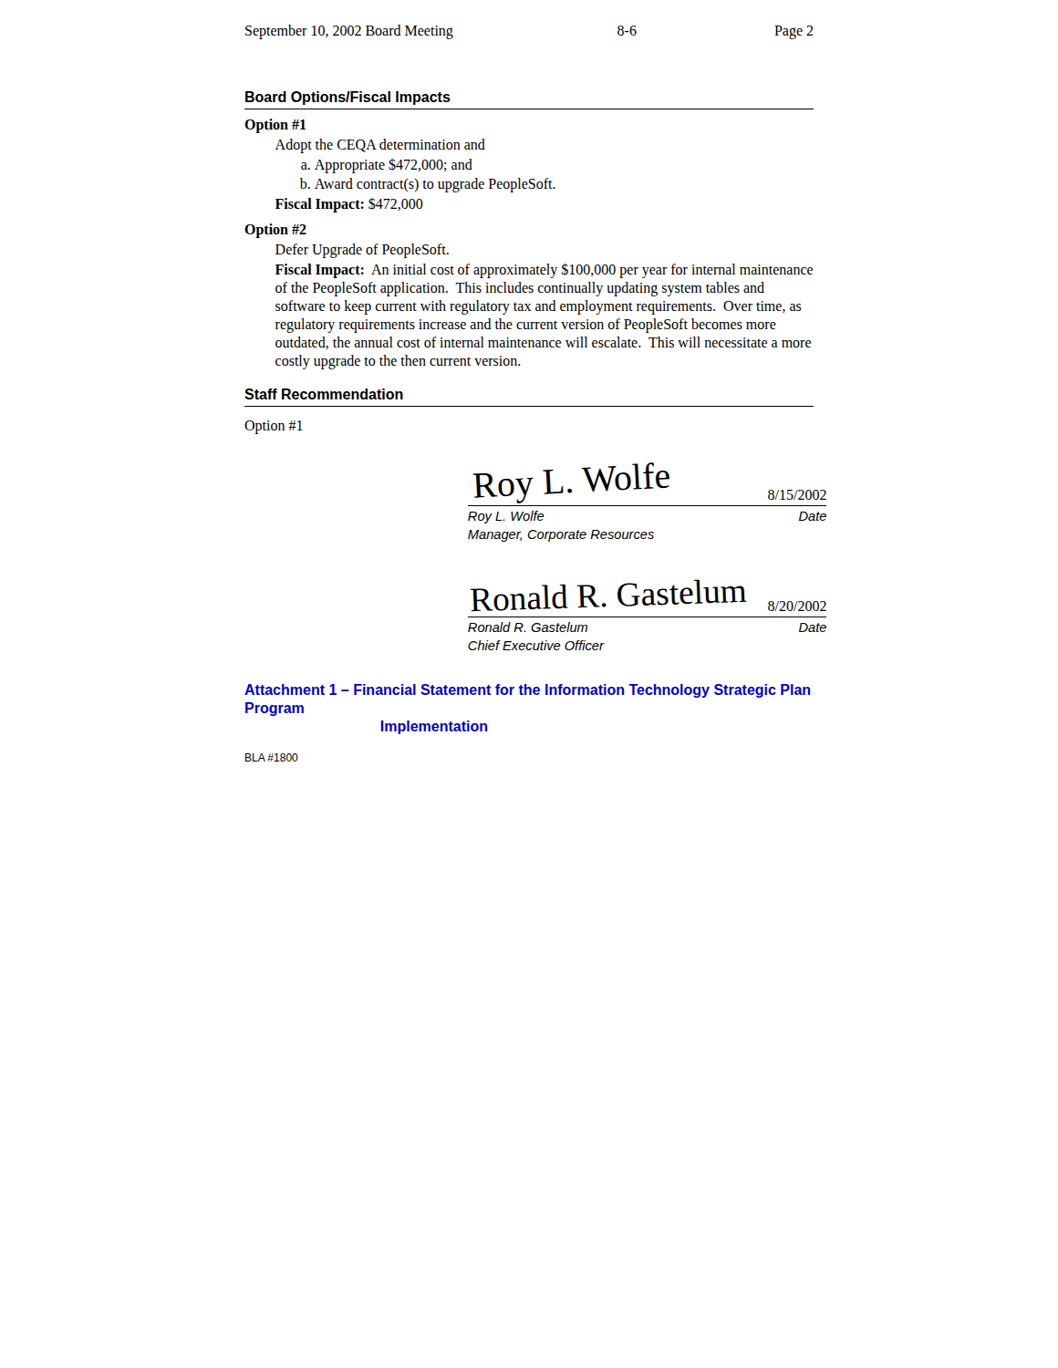September 10, 2002 Board Meeting
8-6
Page 2
Board Options/Fiscal Impacts
Option #1
Adopt the CEQA determination and
Appropriate $472,000; and
Award contract(s) to upgrade PeopleSoft.
Fiscal Impact: $472,000
Option #2
Defer Upgrade of PeopleSoft.
Fiscal Impact: An initial cost of approximately $100,000 per year for internal maintenance of the PeopleSoft application. This includes continually updating system tables and software to keep current with regulatory tax and employment requirements. Over time, as regulatory requirements increase and the current version of PeopleSoft becomes more outdated, the annual cost of internal maintenance will escalate. This will necessitate a more costly upgrade to the then current version.
Staff Recommendation
Option #1
Roy L. Wolfe
8/15/2002
Roy L. Wolfe
Date
Manager, Corporate Resources
Ronald R. Gastelum
8/20/2002
Ronald R. Gastelum
Date
Chief Executive Officer
Attachment 1 – Financial Statement for the Information Technology Strategic Plan Program Implementation
BLA #1800